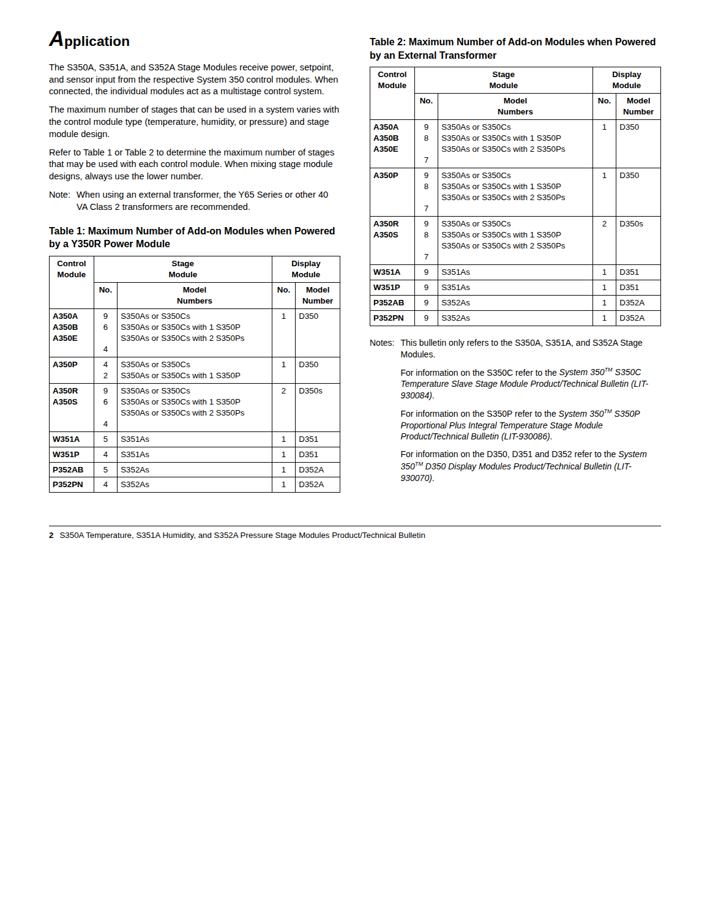Application
The S350A, S351A, and S352A Stage Modules receive power, setpoint, and sensor input from the respective System 350 control modules. When connected, the individual modules act as a multistage control system.
The maximum number of stages that can be used in a system varies with the control module type (temperature, humidity, or pressure) and stage module design.
Refer to Table 1 or Table 2 to determine the maximum number of stages that may be used with each control module. When mixing stage module designs, always use the lower number.
Note:
When using an external transformer, the Y65 Series or other 40 VA Class 2 transformers are recommended.
Table 1: Maximum Number of Add-on Modules when Powered by a Y350R Power Module
| Control Module | Stage Module | Display Module |
| --- | --- | --- |
| No. | Model Numbers | No. | Model Number |
| A350A A350B A350E | 9 6 4 | S350As or S350Cs S350As or S350Cs with 1 S350P S350As or S350Cs with 2 S350Ps | 1 | D350 |
| A350P | 4 2 | S350As or S350Cs S350As or S350Cs with 1 S350P | 1 | D350 |
| A350R A350S | 9 6 4 | S350As or S350Cs S350As or S350Cs with 1 S350P S350As or S350Cs with 2 S350Ps | 2 | D350s |
| W351A | 5 | S351As | 1 | D351 |
| W351P | 4 | S351As | 1 | D351 |
| P352AB | 5 | S352As | 1 | D352A |
| P352PN | 4 | S352As | 1 | D352A |
Table 2: Maximum Number of Add-on Modules when Powered by an External Transformer
| Control Module | Stage Module | Display Module |
| --- | --- | --- |
| No. | Model Numbers | No. | Model Number |
| A350A A350B A350E | 9 8 7 | S350As or S350Cs S350As or S350Cs with 1 S350P S350As or S350Cs with 2 S350Ps | 1 | D350 |
| A350P | 9 8 7 | S350As or S350Cs S350As or S350Cs with 1 S350P S350As or S350Cs with 2 S350Ps | 1 | D350 |
| A350R A350S | 9 8 7 | S350As or S350Cs S350As or S350Cs with 1 S350P S350As or S350Cs with 2 S350Ps | 2 | D350s |
| W351A | 9 | S351As | 1 | D351 |
| W351P | 9 | S351As | 1 | D351 |
| P352AB | 9 | S352As | 1 | D352A |
| P352PN | 9 | S352As | 1 | D352A |
Notes:
This bulletin only refers to the S350A, S351A, and S352A Stage Modules.
For information on the S350C refer to the System 350TM S350C Temperature Slave Stage Module Product/Technical Bulletin (LIT-930084).
For information on the S350P refer to the System 350TM S350P Proportional Plus Integral Temperature Stage Module Product/Technical Bulletin (LIT-930086).
For information on the D350, D351 and D352 refer to the System 350TM D350 Display Modules Product/Technical Bulletin (LIT-930070).
2 S350A Temperature, S351A Humidity, and S352A Pressure Stage Modules Product/Technical Bulletin